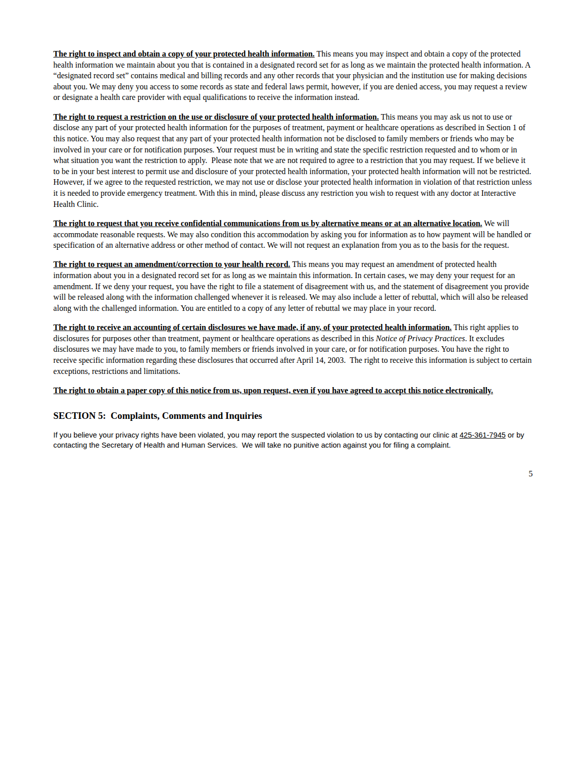The right to inspect and obtain a copy of your protected health information. This means you may inspect and obtain a copy of the protected health information we maintain about you that is contained in a designated record set for as long as we maintain the protected health information. A “designated record set” contains medical and billing records and any other records that your physician and the institution use for making decisions about you. We may deny you access to some records as state and federal laws permit, however, if you are denied access, you may request a review or designate a health care provider with equal qualifications to receive the information instead.
The right to request a restriction on the use or disclosure of your protected health information. This means you may ask us not to use or disclose any part of your protected health information for the purposes of treatment, payment or healthcare operations as described in Section 1 of this notice. You may also request that any part of your protected health information not be disclosed to family members or friends who may be involved in your care or for notification purposes. Your request must be in writing and state the specific restriction requested and to whom or in what situation you want the restriction to apply. Please note that we are not required to agree to a restriction that you may request. If we believe it to be in your best interest to permit use and disclosure of your protected health information, your protected health information will not be restricted. However, if we agree to the requested restriction, we may not use or disclose your protected health information in violation of that restriction unless it is needed to provide emergency treatment. With this in mind, please discuss any restriction you wish to request with any doctor at Interactive Health Clinic.
The right to request that you receive confidential communications from us by alternative means or at an alternative location. We will accommodate reasonable requests. We may also condition this accommodation by asking you for information as to how payment will be handled or specification of an alternative address or other method of contact. We will not request an explanation from you as to the basis for the request.
The right to request an amendment/correction to your health record. This means you may request an amendment of protected health information about you in a designated record set for as long as we maintain this information. In certain cases, we may deny your request for an amendment. If we deny your request, you have the right to file a statement of disagreement with us, and the statement of disagreement you provide will be released along with the information challenged whenever it is released. We may also include a letter of rebuttal, which will also be released along with the challenged information. You are entitled to a copy of any letter of rebuttal we may place in your record.
The right to receive an accounting of certain disclosures we have made, if any, of your protected health information. This right applies to disclosures for purposes other than treatment, payment or healthcare operations as described in this Notice of Privacy Practices. It excludes disclosures we may have made to you, to family members or friends involved in your care, or for notification purposes. You have the right to receive specific information regarding these disclosures that occurred after April 14, 2003. The right to receive this information is subject to certain exceptions, restrictions and limitations.
The right to obtain a paper copy of this notice from us, upon request, even if you have agreed to accept this notice electronically.
SECTION 5: Complaints, Comments and Inquiries
If you believe your privacy rights have been violated, you may report the suspected violation to us by contacting our clinic at 425-361-7945 or by contacting the Secretary of Health and Human Services. We will take no punitive action against you for filing a complaint.
5